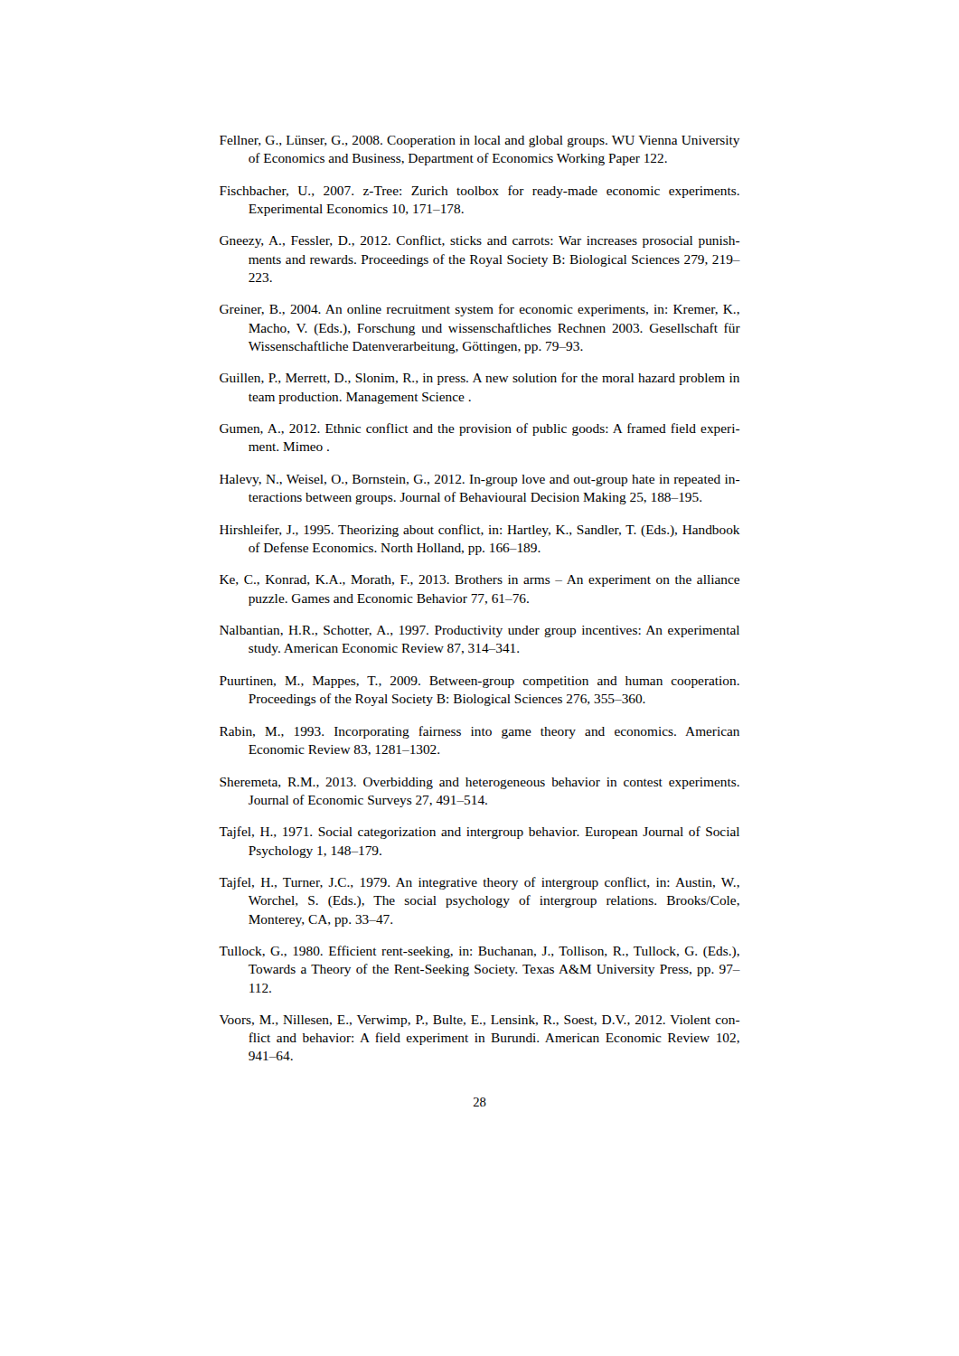Fellner, G., Lünser, G., 2008. Cooperation in local and global groups. WU Vienna University of Economics and Business, Department of Economics Working Paper 122.
Fischbacher, U., 2007. z-Tree: Zurich toolbox for ready-made economic experiments. Experimental Economics 10, 171–178.
Gneezy, A., Fessler, D., 2012. Conflict, sticks and carrots: War increases prosocial punishments and rewards. Proceedings of the Royal Society B: Biological Sciences 279, 219–223.
Greiner, B., 2004. An online recruitment system for economic experiments, in: Kremer, K., Macho, V. (Eds.), Forschung und wissenschaftliches Rechnen 2003. Gesellschaft für Wissenschaftliche Datenverarbeitung, Göttingen, pp. 79–93.
Guillen, P., Merrett, D., Slonim, R., in press. A new solution for the moral hazard problem in team production. Management Science .
Gumen, A., 2012. Ethnic conflict and the provision of public goods: A framed field experiment. Mimeo .
Halevy, N., Weisel, O., Bornstein, G., 2012. In-group love and out-group hate in repeated interactions between groups. Journal of Behavioural Decision Making 25, 188–195.
Hirshleifer, J., 1995. Theorizing about conflict, in: Hartley, K., Sandler, T. (Eds.), Handbook of Defense Economics. North Holland, pp. 166–189.
Ke, C., Konrad, K.A., Morath, F., 2013. Brothers in arms – An experiment on the alliance puzzle. Games and Economic Behavior 77, 61–76.
Nalbantian, H.R., Schotter, A., 1997. Productivity under group incentives: An experimental study. American Economic Review 87, 314–341.
Puurtinen, M., Mappes, T., 2009. Between-group competition and human cooperation. Proceedings of the Royal Society B: Biological Sciences 276, 355–360.
Rabin, M., 1993. Incorporating fairness into game theory and economics. American Economic Review 83, 1281–1302.
Sheremeta, R.M., 2013. Overbidding and heterogeneous behavior in contest experiments. Journal of Economic Surveys 27, 491–514.
Tajfel, H., 1971. Social categorization and intergroup behavior. European Journal of Social Psychology 1, 148–179.
Tajfel, H., Turner, J.C., 1979. An integrative theory of intergroup conflict, in: Austin, W., Worchel, S. (Eds.), The social psychology of intergroup relations. Brooks/Cole, Monterey, CA, pp. 33–47.
Tullock, G., 1980. Efficient rent-seeking, in: Buchanan, J., Tollison, R., Tullock, G. (Eds.), Towards a Theory of the Rent-Seeking Society. Texas A&M University Press, pp. 97–112.
Voors, M., Nillesen, E., Verwimp, P., Bulte, E., Lensink, R., Soest, D.V., 2012. Violent conflict and behavior: A field experiment in Burundi. American Economic Review 102, 941–64.
28